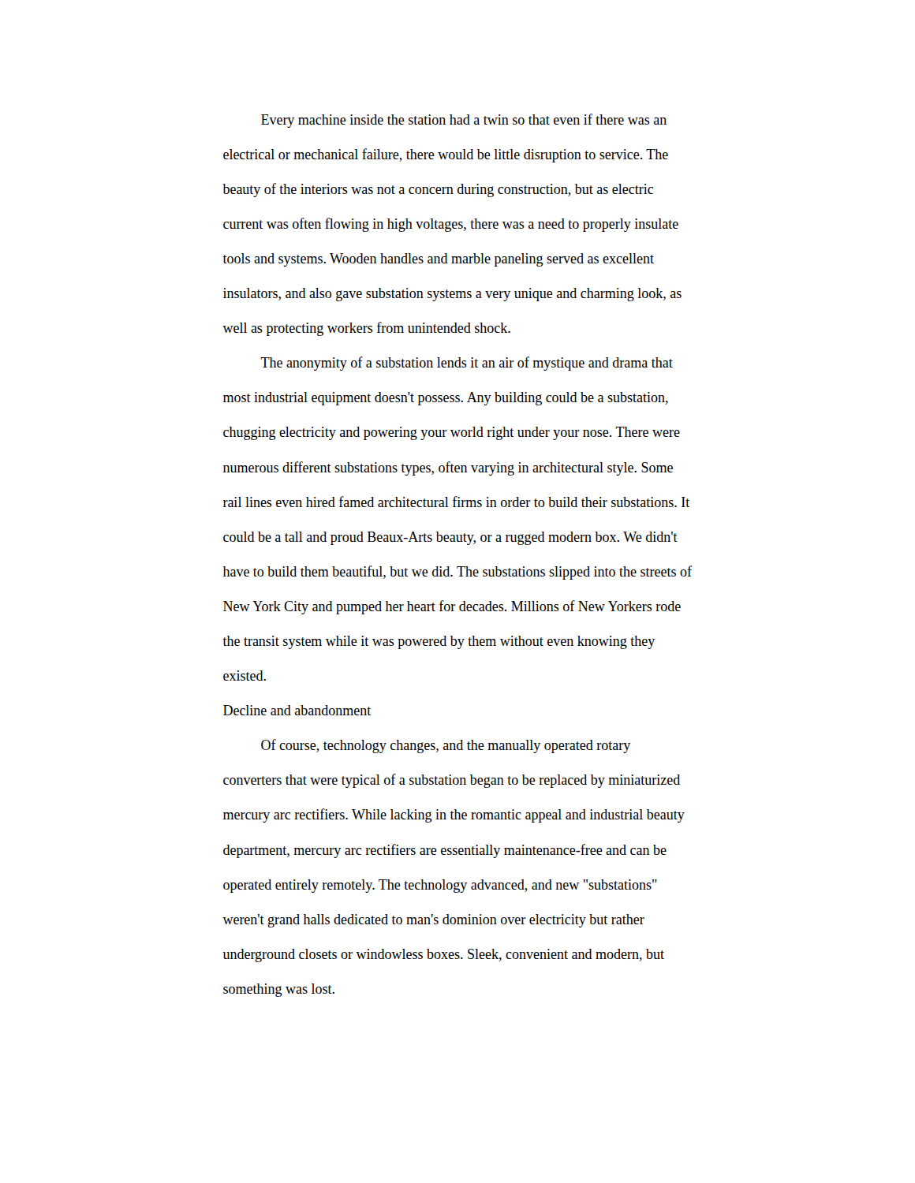Every machine inside the station had a twin so that even if there was an electrical or mechanical failure, there would be little disruption to service. The beauty of the interiors was not a concern during construction, but as electric current was often flowing in high voltages, there was a need to properly insulate tools and systems. Wooden handles and marble paneling served as excellent insulators, and also gave substation systems a very unique and charming look, as well as protecting workers from unintended shock.
The anonymity of a substation lends it an air of mystique and drama that most industrial equipment doesn't possess. Any building could be a substation, chugging electricity and powering your world right under your nose. There were numerous different substations types, often varying in architectural style. Some rail lines even hired famed architectural firms in order to build their substations. It could be a tall and proud Beaux-Arts beauty, or a rugged modern box. We didn't have to build them beautiful, but we did. The substations slipped into the streets of New York City and pumped her heart for decades. Millions of New Yorkers rode the transit system while it was powered by them without even knowing they existed.
Decline and abandonment
Of course, technology changes, and the manually operated rotary converters that were typical of a substation began to be replaced by miniaturized mercury arc rectifiers. While lacking in the romantic appeal and industrial beauty department, mercury arc rectifiers are essentially maintenance-free and can be operated entirely remotely. The technology advanced, and new "substations" weren't grand halls dedicated to man's dominion over electricity but rather underground closets or windowless boxes. Sleek, convenient and modern, but something was lost.